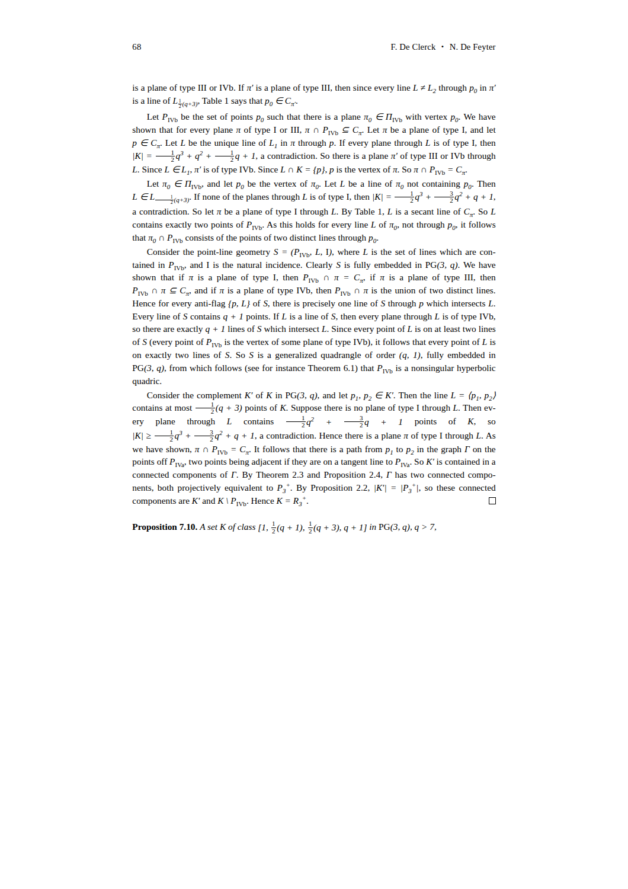68 F. De Clerck • N. De Feyter
is a plane of type III or IVb. If π′ is a plane of type III, then since every line L ≠ L2 through p0 in π′ is a line of L12(q+3), Table 1 says that p0 ∈ Cπ′.
Let PIVb be the set of points p0 such that there is a plane π0 ∈ ΠIVb with vertex p0. We have shown that for every plane π of type I or III, π ∩ PIVb ⊆ Cπ. Let π be a plane of type I, and let p ∈ Cπ. Let L be the unique line of L1 in π through p. If every plane through L is of type I, then |K| = 12q3 + q2 + 12q + 1, a contradiction. So there is a plane π′ of type III or IVb through L. Since L ∈ L1, π′ is of type IVb. Since L ∩ K = {p}, p is the vertex of π. So π ∩ PIVb = Cπ.
Let π0 ∈ ΠIVb, and let p0 be the vertex of π0. Let L be a line of π0 not containing p0. Then L ∈ L12(q+3). If none of the planes through L is of type I, then |K| = 12q3 + 32q2 + q + 1, a contradiction. So let π be a plane of type I through L. By Table 1, L is a secant line of Cπ. So L contains exactly two points of PIVb. As this holds for every line L of π0, not through p0, it follows that π0 ∩ PIVb consists of the points of two distinct lines through p0.
Consider the point-line geometry S = (PIVb, L, I), where L is the set of lines which are contained in PIVb, and I is the natural incidence. Clearly S is fully embedded in PG(3, q). We have shown that if π is a plane of type I, then PIVb ∩ π = Cπ, if π is a plane of type III, then PIVb ∩ π ⊆ Cπ, and if π is a plane of type IVb, then PIVb ∩ π is the union of two distinct lines. Hence for every anti-flag {p, L} of S, there is precisely one line of S through p which intersects L. Every line of S contains q + 1 points. If L is a line of S, then every plane through L is of type IVb, so there are exactly q + 1 lines of S which intersect L. Since every point of L is on at least two lines of S (every point of PIVb is the vertex of some plane of type IVb), it follows that every point of L is on exactly two lines of S. So S is a generalized quadrangle of order (q, 1), fully embedded in PG(3, q), from which follows (see for instance Theorem 6.1) that PIVb is a nonsingular hyperbolic quadric.
Consider the complement K′ of K in PG(3, q), and let p1, p2 ∈ K′. Then the line L = ⟨p1, p2⟩ contains at most 12(q + 3) points of K. Suppose there is no plane of type I through L. Then every plane through L contains 12q2 + 32q + 1 points of K, so |K| ≥ 12q3 + 32q2 + q + 1, a contradiction. Hence there is a plane π of type I through L. As we have shown, π ∩ PIVb = Cπ. It follows that there is a path from p1 to p2 in the graph Γ on the points off PIVa, two points being adjacent if they are on a tangent line to PIVa. So K′ is contained in a connected components of Γ. By Theorem 2.3 and Proposition 2.4, Γ has two connected components, both projectively equivalent to P3+. By Proposition 2.2, |K′| = |P3+|, so these connected components are K′ and K \ PIVb. Hence K = R3+.
Proposition 7.10. A set K of class [1, 12(q + 1), 12(q + 3), q + 1] in PG(3, q), q > 7,